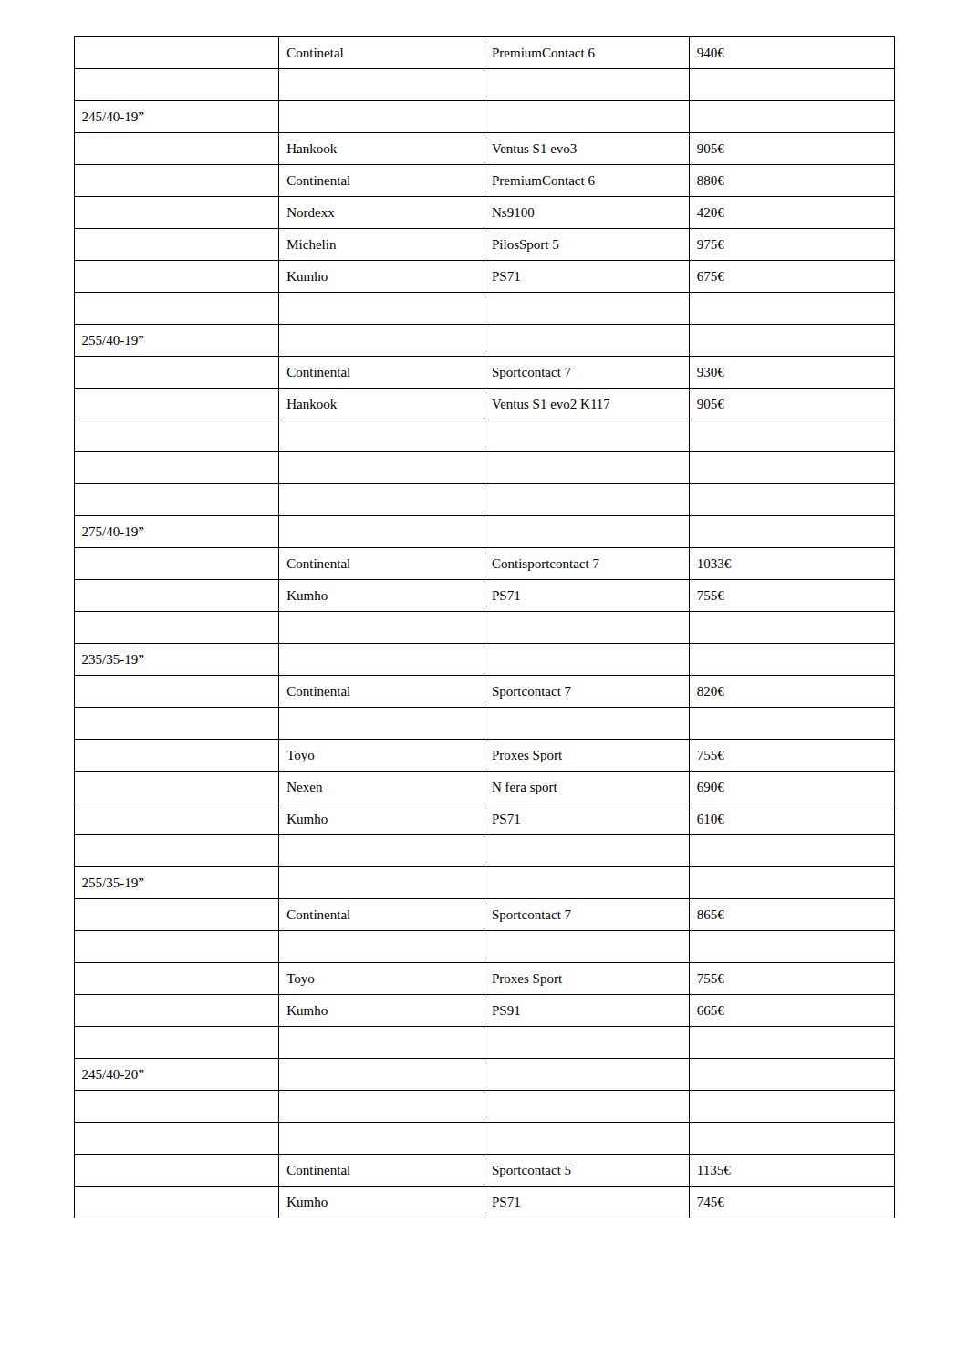| | Continetal | PremiumContact 6 | 940€ |
| 245/40-19” | | | |
| | Hankook | Ventus S1 evo3 | 905€ |
| | Continental | PremiumContact 6 | 880€ |
| | Nordexx | Ns9100 | 420€ |
| | Michelin | PilosSport 5 | 975€ |
| | Kumho | PS71 | 675€ |
| 255/40-19” | | | |
| | Continental | Sportcontact 7 | 930€ |
| | Hankook | Ventus S1 evo2 K117 | 905€ |
| 275/40-19” | | | |
| | Continental | Contisportcontact 7 | 1033€ |
| | Kumho | PS71 | 755€ |
| 235/35-19” | | | |
| | Continental | Sportcontact 7 | 820€ |
| | Toyo | Proxes Sport | 755€ |
| | Nexen | N fera sport | 690€ |
| | Kumho | PS71 | 610€ |
| 255/35-19” | | | |
| | Continental | Sportcontact 7 | 865€ |
| | Toyo | Proxes Sport | 755€ |
| | Kumho | PS91 | 665€ |
| 245/40-20” | | | |
| | Continental | Sportcontact 5 | 1135€ |
| | Kumho | PS71 | 745€ |